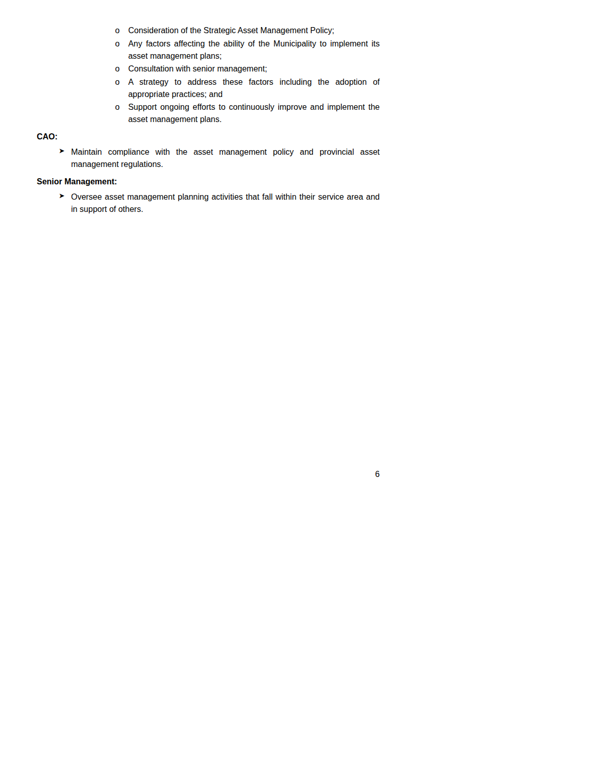Consideration of the Strategic Asset Management Policy;
Any factors affecting the ability of the Municipality to implement its asset management plans;
Consultation with senior management;
A strategy to address these factors including the adoption of appropriate practices; and
Support ongoing efforts to continuously improve and implement the asset management plans.
CAO:
Maintain compliance with the asset management policy and provincial asset management regulations.
Senior Management:
Oversee asset management planning activities that fall within their service area and in support of others.
6